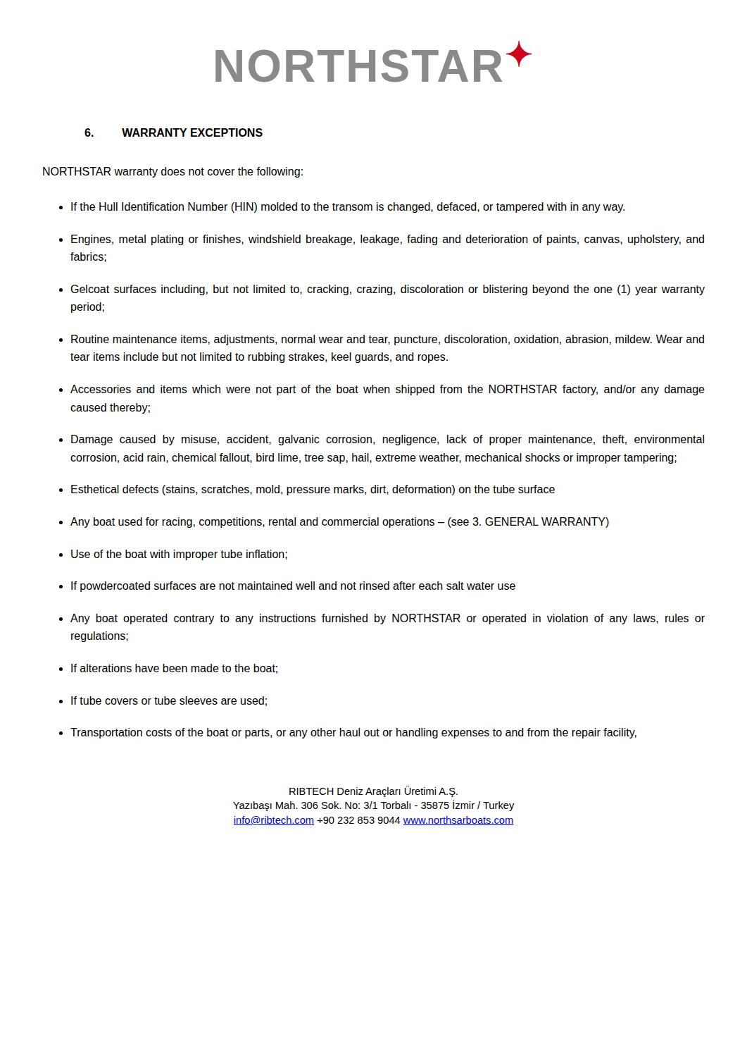NORTHSTAR✦
6. WARRANTY EXCEPTIONS
NORTHSTAR warranty does not cover the following:
If the Hull Identification Number (HIN) molded to the transom is changed, defaced, or tampered with in any way.
Engines, metal plating or finishes, windshield breakage, leakage, fading and deterioration of paints, canvas, upholstery, and fabrics;
Gelcoat surfaces including, but not limited to, cracking, crazing, discoloration or blistering beyond the one (1) year warranty period;
Routine maintenance items, adjustments, normal wear and tear, puncture, discoloration, oxidation, abrasion, mildew. Wear and tear items include but not limited to rubbing strakes, keel guards, and ropes.
Accessories and items which were not part of the boat when shipped from the NORTHSTAR factory, and/or any damage caused thereby;
Damage caused by misuse, accident, galvanic corrosion, negligence, lack of proper maintenance, theft, environmental corrosion, acid rain, chemical fallout, bird lime, tree sap, hail, extreme weather, mechanical shocks or improper tampering;
Esthetical defects (stains, scratches, mold, pressure marks, dirt, deformation) on the tube surface
Any boat used for racing, competitions, rental and commercial operations – (see 3. GENERAL WARRANTY)
Use of the boat with improper tube inflation;
If powdercoated surfaces are not maintained well and not rinsed after each salt water use
Any boat operated contrary to any instructions furnished by NORTHSTAR or operated in violation of any laws, rules or regulations;
If alterations have been made to the boat;
If tube covers or tube sleeves are used;
Transportation costs of the boat or parts, or any other haul out or handling expenses to and from the repair facility,
RIBTECH Deniz Araçları Üretimi A.Ş.
Yazıbaşı Mah. 306 Sok. No: 3/1 Torbalı - 35875 İzmir / Turkey
info@ribtech.com +90 232 853 9044 www.northsarboats.com